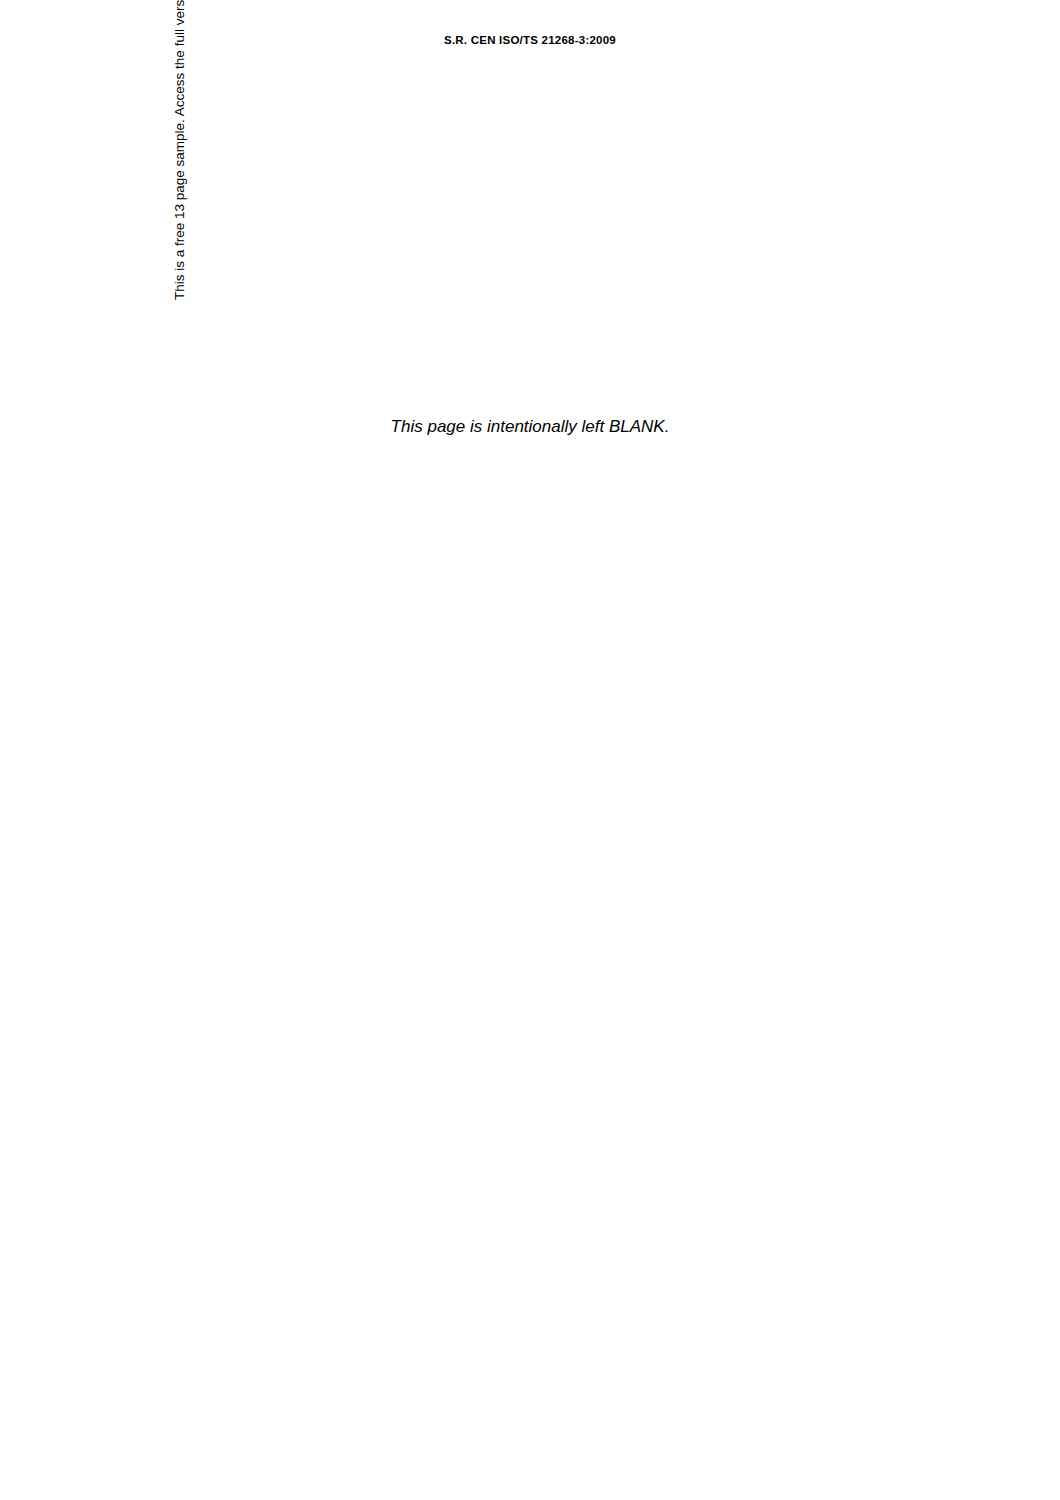S.R. CEN ISO/TS 21268-3:2009
This is a free 13 page sample. Access the full version online.
This page is intentionally left BLANK.